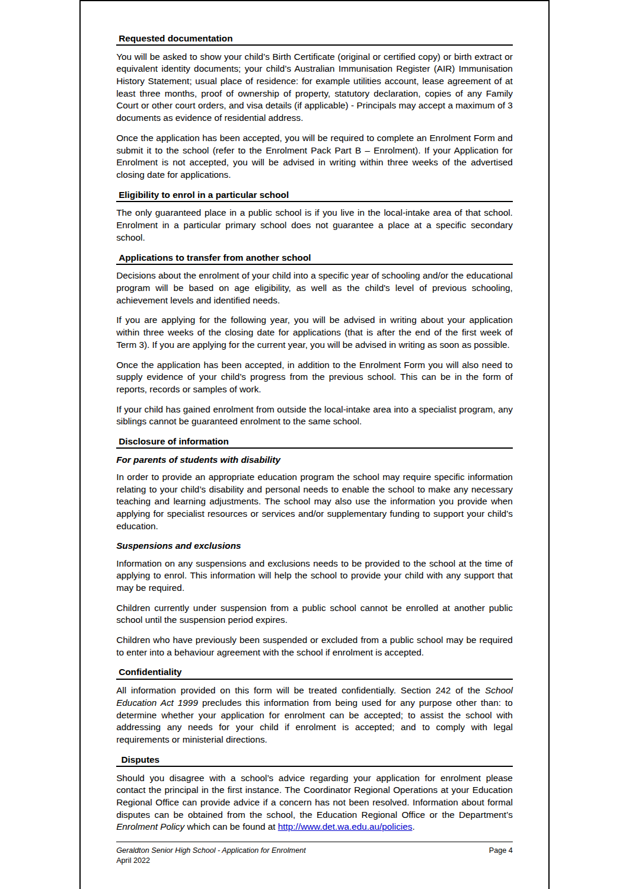Requested documentation
You will be asked to show your child’s Birth Certificate (original or certified copy) or birth extract or equivalent identity documents; your child’s Australian Immunisation Register (AIR) Immunisation History Statement; usual place of residence: for example utilities account, lease agreement of at least three months, proof of ownership of property, statutory declaration, copies of any Family Court or other court orders, and visa details (if applicable) - Principals may accept a maximum of 3 documents as evidence of residential address.
Once the application has been accepted, you will be required to complete an Enrolment Form and submit it to the school (refer to the Enrolment Pack Part B – Enrolment). If your Application for Enrolment is not accepted, you will be advised in writing within three weeks of the advertised closing date for applications.
Eligibility to enrol in a particular school
The only guaranteed place in a public school is if you live in the local-intake area of that school. Enrolment in a particular primary school does not guarantee a place at a specific secondary school.
Applications to transfer from another school
Decisions about the enrolment of your child into a specific year of schooling and/or the educational program will be based on age eligibility, as well as the child's level of previous schooling, achievement levels and identified needs.
If you are applying for the following year, you will be advised in writing about your application within three weeks of the closing date for applications (that is after the end of the first week of Term 3). If you are applying for the current year, you will be advised in writing as soon as possible.
Once the application has been accepted, in addition to the Enrolment Form you will also need to supply evidence of your child’s progress from the previous school. This can be in the form of reports, records or samples of work.
If your child has gained enrolment from outside the local-intake area into a specialist program, any siblings cannot be guaranteed enrolment to the same school.
Disclosure of information
For parents of students with disability
In order to provide an appropriate education program the school may require specific information relating to your child’s disability and personal needs to enable the school to make any necessary teaching and learning adjustments. The school may also use the information you provide when applying for specialist resources or services and/or supplementary funding to support your child’s education.
Suspensions and exclusions
Information on any suspensions and exclusions needs to be provided to the school at the time of applying to enrol. This information will help the school to provide your child with any support that may be required.
Children currently under suspension from a public school cannot be enrolled at another public school until the suspension period expires.
Children who have previously been suspended or excluded from a public school may be required to enter into a behaviour agreement with the school if enrolment is accepted.
Confidentiality
All information provided on this form will be treated confidentially. Section 242 of the School Education Act 1999 precludes this information from being used for any purpose other than: to determine whether your application for enrolment can be accepted; to assist the school with addressing any needs for your child if enrolment is accepted; and to comply with legal requirements or ministerial directions.
Disputes
Should you disagree with a school’s advice regarding your application for enrolment please contact the principal in the first instance. The Coordinator Regional Operations at your Education Regional Office can provide advice if a concern has not been resolved. Information about formal disputes can be obtained from the school, the Education Regional Office or the Department’s Enrolment Policy which can be found at http://www.det.wa.edu.au/policies.
Geraldton Senior High School - Application for Enrolment April 2022
Page 4